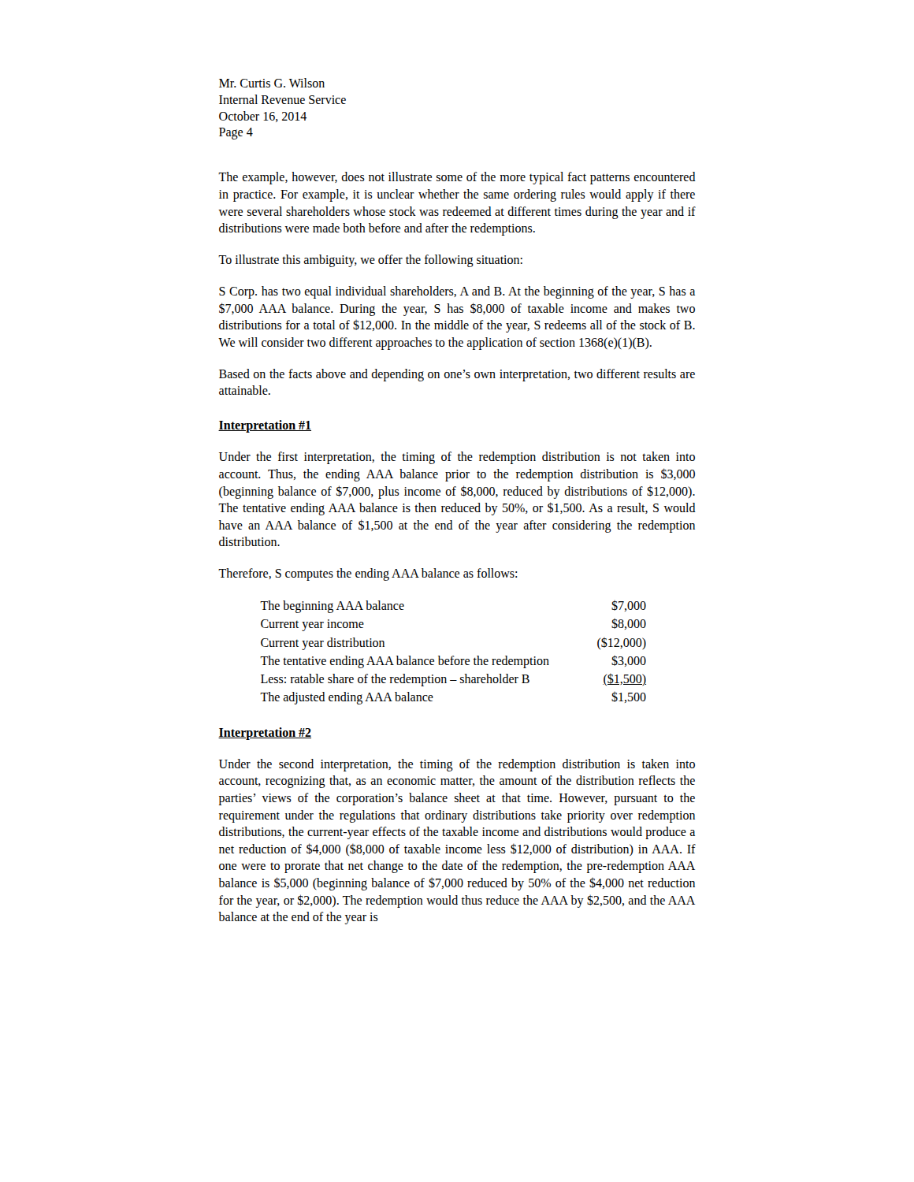Mr. Curtis G. Wilson
Internal Revenue Service
October 16, 2014
Page 4
The example, however, does not illustrate some of the more typical fact patterns encountered in practice. For example, it is unclear whether the same ordering rules would apply if there were several shareholders whose stock was redeemed at different times during the year and if distributions were made both before and after the redemptions.
To illustrate this ambiguity, we offer the following situation:
S Corp. has two equal individual shareholders, A and B. At the beginning of the year, S has a $7,000 AAA balance. During the year, S has $8,000 of taxable income and makes two distributions for a total of $12,000. In the middle of the year, S redeems all of the stock of B. We will consider two different approaches to the application of section 1368(e)(1)(B).
Based on the facts above and depending on one’s own interpretation, two different results are attainable.
Interpretation #1
Under the first interpretation, the timing of the redemption distribution is not taken into account. Thus, the ending AAA balance prior to the redemption distribution is $3,000 (beginning balance of $7,000, plus income of $8,000, reduced by distributions of $12,000). The tentative ending AAA balance is then reduced by 50%, or $1,500. As a result, S would have an AAA balance of $1,500 at the end of the year after considering the redemption distribution.
Therefore, S computes the ending AAA balance as follows:
| The beginning AAA balance | $7,000 |
| Current year income | $8,000 |
| Current year distribution | ($12,000) |
| The tentative ending AAA balance before the redemption | $3,000 |
| Less: ratable share of the redemption – shareholder B | ($1,500) |
| The adjusted ending AAA balance | $1,500 |
Interpretation #2
Under the second interpretation, the timing of the redemption distribution is taken into account, recognizing that, as an economic matter, the amount of the distribution reflects the parties’ views of the corporation’s balance sheet at that time. However, pursuant to the requirement under the regulations that ordinary distributions take priority over redemption distributions, the current-year effects of the taxable income and distributions would produce a net reduction of $4,000 ($8,000 of taxable income less $12,000 of distribution) in AAA. If one were to prorate that net change to the date of the redemption, the pre-redemption AAA balance is $5,000 (beginning balance of $7,000 reduced by 50% of the $4,000 net reduction for the year, or $2,000). The redemption would thus reduce the AAA by $2,500, and the AAA balance at the end of the year is